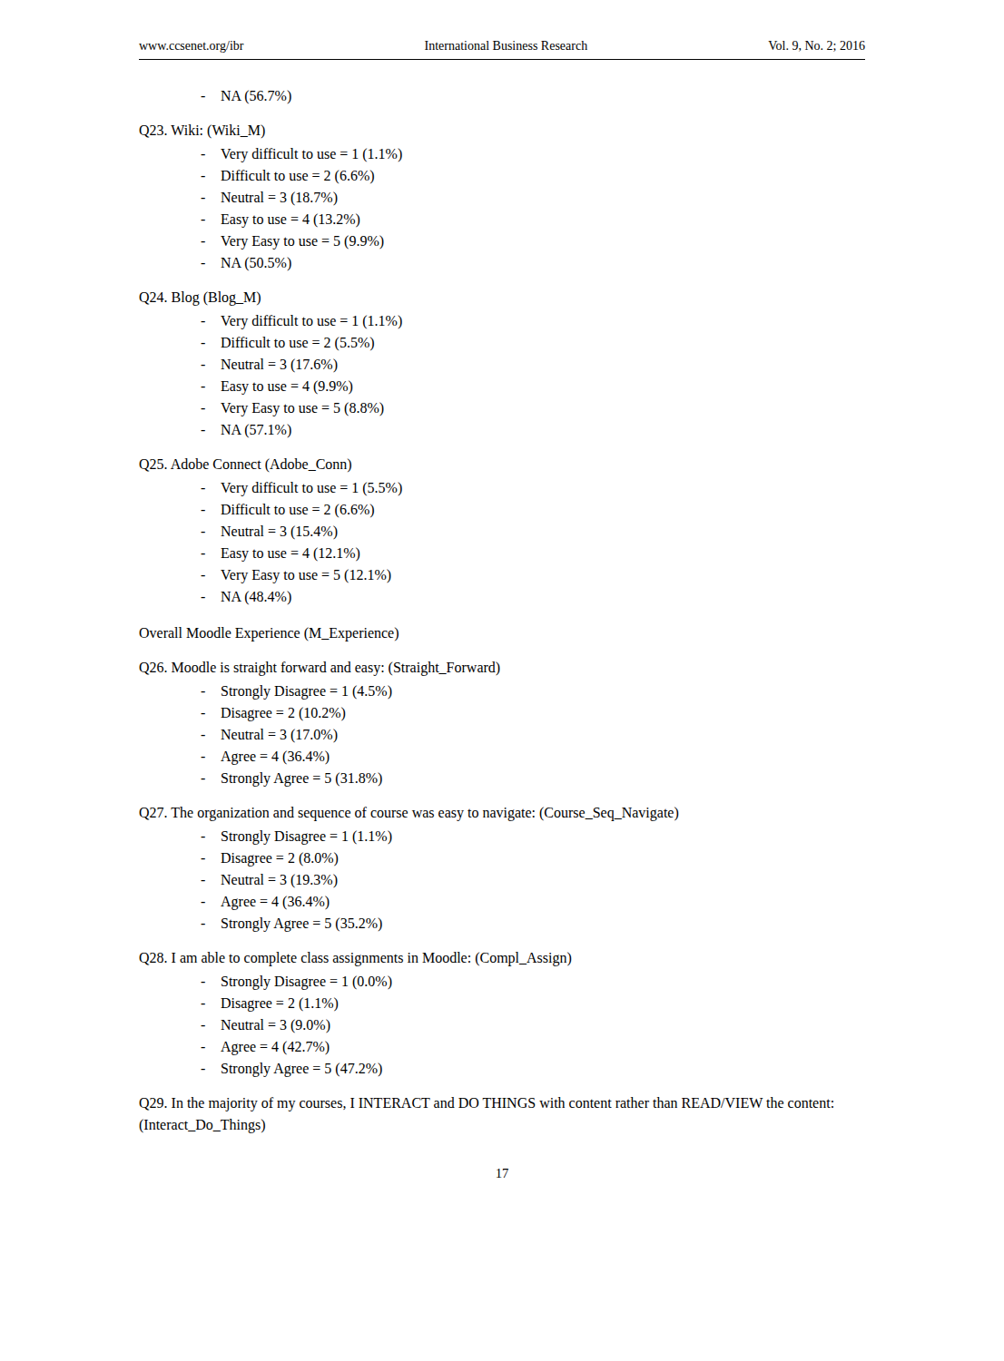www.ccsenet.org/ibr International Business Research Vol. 9, No. 2; 2016
NA (56.7%)
Q23. Wiki: (Wiki_M)
Very difficult to use = 1 (1.1%)
Difficult to use = 2 (6.6%)
Neutral = 3 (18.7%)
Easy to use = 4 (13.2%)
Very Easy to use = 5 (9.9%)
NA (50.5%)
Q24. Blog (Blog_M)
Very difficult to use = 1 (1.1%)
Difficult to use = 2 (5.5%)
Neutral = 3 (17.6%)
Easy to use = 4 (9.9%)
Very Easy to use = 5 (8.8%)
NA (57.1%)
Q25. Adobe Connect (Adobe_Conn)
Very difficult to use = 1 (5.5%)
Difficult to use = 2 (6.6%)
Neutral = 3 (15.4%)
Easy to use = 4 (12.1%)
Very Easy to use = 5 (12.1%)
NA (48.4%)
Overall Moodle Experience (M_Experience)
Q26. Moodle is straight forward and easy: (Straight_Forward)
Strongly Disagree = 1 (4.5%)
Disagree = 2 (10.2%)
Neutral = 3 (17.0%)
Agree = 4 (36.4%)
Strongly Agree = 5 (31.8%)
Q27. The organization and sequence of course was easy to navigate: (Course_Seq_Navigate)
Strongly Disagree = 1 (1.1%)
Disagree = 2 (8.0%)
Neutral = 3 (19.3%)
Agree = 4 (36.4%)
Strongly Agree = 5 (35.2%)
Q28. I am able to complete class assignments in Moodle: (Compl_Assign)
Strongly Disagree = 1 (0.0%)
Disagree = 2 (1.1%)
Neutral = 3 (9.0%)
Agree = 4 (42.7%)
Strongly Agree = 5 (47.2%)
Q29. In the majority of my courses, I INTERACT and DO THINGS with content rather than READ/VIEW the content: (Interact_Do_Things)
17